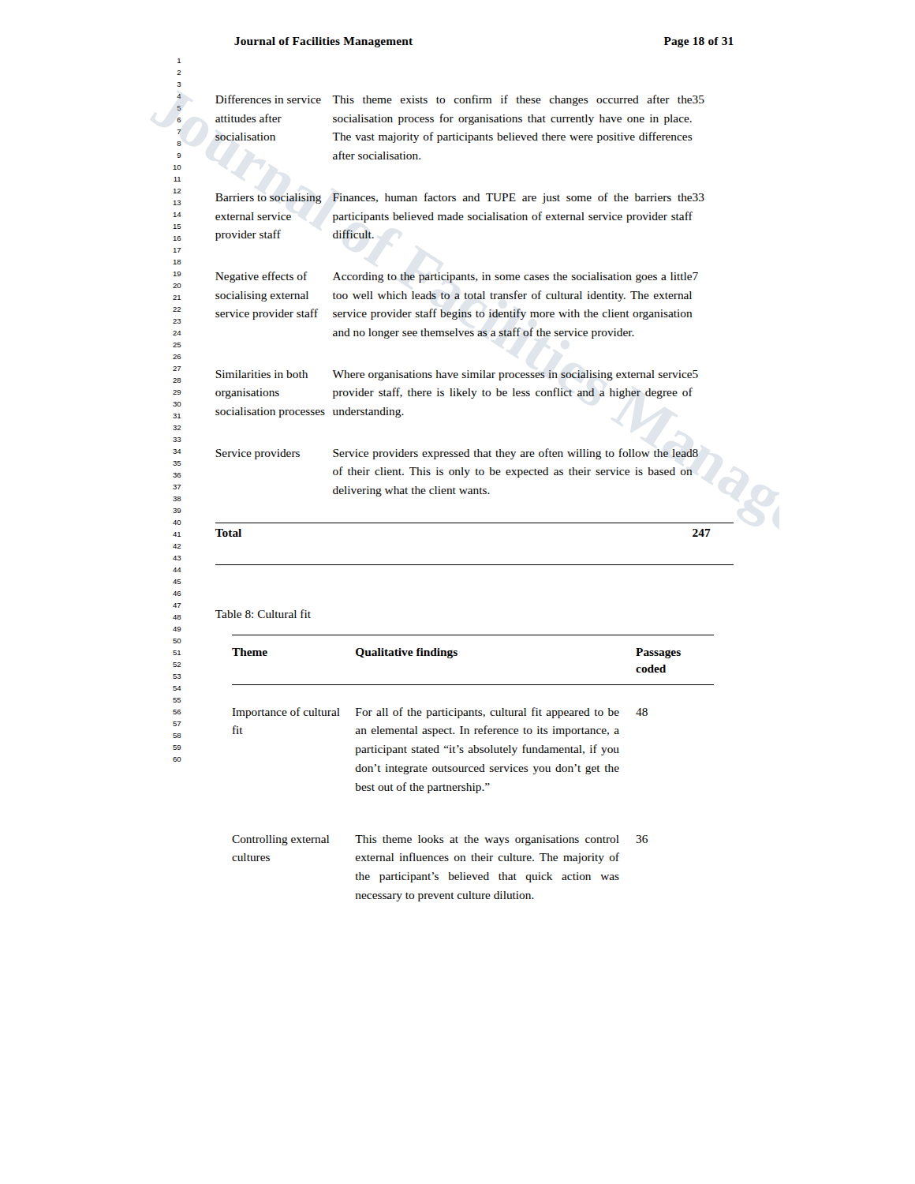Journal of Facilities Management
Journal of Facilities Management
Page 18 of 31
12345 678910 1112131415 1617181920 2122232425 2627282930 3132333435 3637383940 4142434445 4647484950 5152535455 5657585960
| Differences in service attitudes after socialisation | This theme exists to confirm if these changes occurred after the socialisation process for organisations that currently have one in place. The vast majority of participants believed there were positive differences after socialisation. | 35 |
| Barriers to socialising external service provider staff | Finances, human factors and TUPE are just some of the barriers the participants believed made socialisation of external service provider staff difficult. | 33 |
| Negative effects of socialising external service provider staff | According to the participants, in some cases the socialisation goes a little too well which leads to a total transfer of cultural identity. The external service provider staff begins to identify more with the client organisation and no longer see themselves as a staff of the service provider. | 7 |
| Similarities in both organisations socialisation processes | Where organisations have similar processes in socialising external service provider staff, there is likely to be less conflict and a higher degree of understanding. | 5 |
| Service providers | Service providers expressed that they are often willing to follow the lead of their client. This is only to be expected as their service is based on delivering what the client wants. | 8 |
| Total | | 247 |
Table 8: Cultural fit
| Theme | Qualitative findings | Passages coded |
| --- | --- | --- |
| Importance of cultural fit | For all of the participants, cultural fit appeared to be an elemental aspect. In reference to its importance, a participant stated “it’s absolutely fundamental, if you don’t integrate outsourced services you don’t get the best out of the partnership.” | 48 |
| Controlling external cultures | This theme looks at the ways organisations control external influences on their culture. The majority of the participant’s believed that quick action was necessary to prevent culture dilution. | 36 |